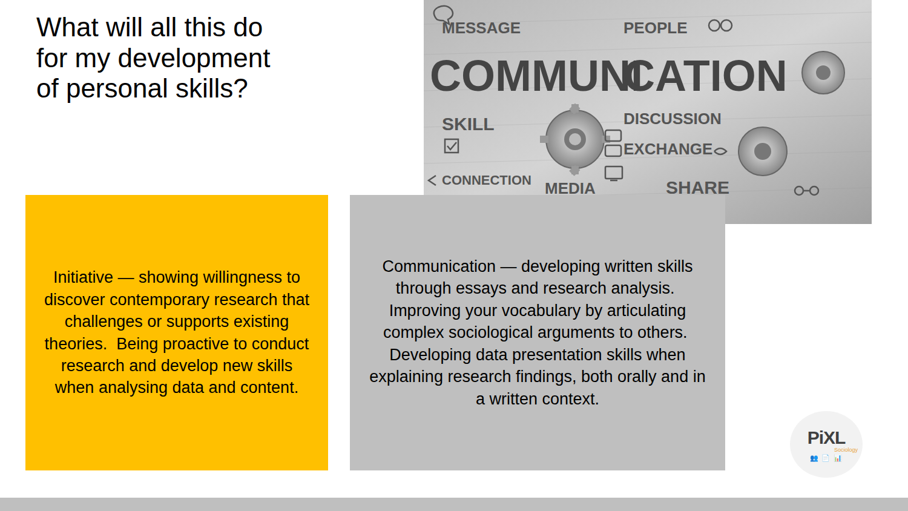What will all this do for my development of personal skills?
Initiative — showing willingness to discover contemporary research that challenges or supports existing theories. Being proactive to conduct research and develop new skills when analysing data and content.
Communication — developing written skills through essays and research analysis. Improving your vocabulary by articulating complex sociological arguments to others. Developing data presentation skills when explaining research findings, both orally and in a written context.
PiXL
Sociology
👥 📄 📊